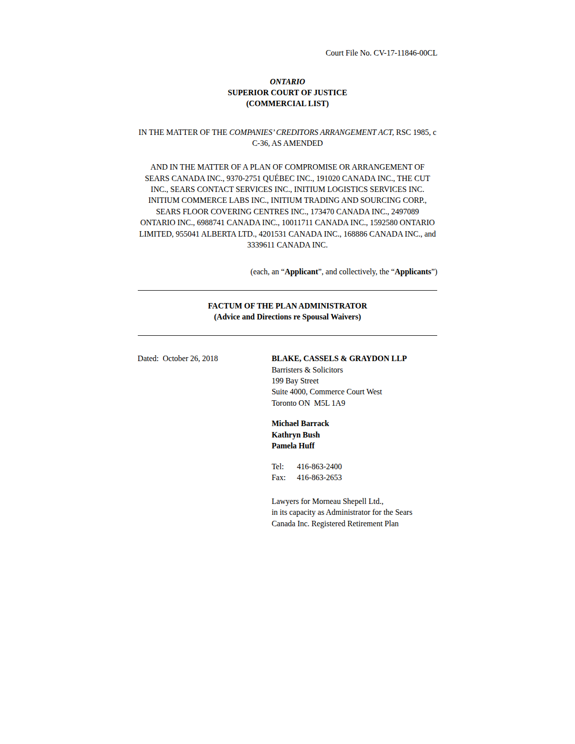Court File No. CV-17-11846-00CL
ONTARIO
SUPERIOR COURT OF JUSTICE
(COMMERCIAL LIST)
IN THE MATTER OF THE COMPANIES’ CREDITORS ARRANGEMENT ACT, RSC 1985, c C-36, AS AMENDED
AND IN THE MATTER OF A PLAN OF COMPROMISE OR ARRANGEMENT OF SEARS CANADA INC., 9370-2751 QUÉBEC INC., 191020 CANADA INC., THE CUT INC., SEARS CONTACT SERVICES INC., INITIUM LOGISTICS SERVICES INC. INITIUM COMMERCE LABS INC., INITIUM TRADING AND SOURCING CORP., SEARS FLOOR COVERING CENTRES INC., 173470 CANADA INC., 2497089 ONTARIO INC., 6988741 CANADA INC., 10011711 CANADA INC., 1592580 ONTARIO LIMITED, 955041 ALBERTA LTD., 4201531 CANADA INC., 168886 CANADA INC., and 3339611 CANADA INC.
(each, an “Applicant”, and collectively, the “Applicants”)
FACTUM OF THE PLAN ADMINISTRATOR
(Advice and Directions re Spousal Waivers)
Dated: October 26, 2018
BLAKE, CASSELS & GRAYDON LLP
Barristers & Solicitors
199 Bay Street
Suite 4000, Commerce Court West
Toronto ON M5L 1A9
Michael Barrack
Kathryn Bush
Pamela Huff
Tel: 416-863-2400
Fax: 416-863-2653
Lawyers for Morneau Shepell Ltd.,
in its capacity as Administrator for the Sears Canada Inc. Registered Retirement Plan